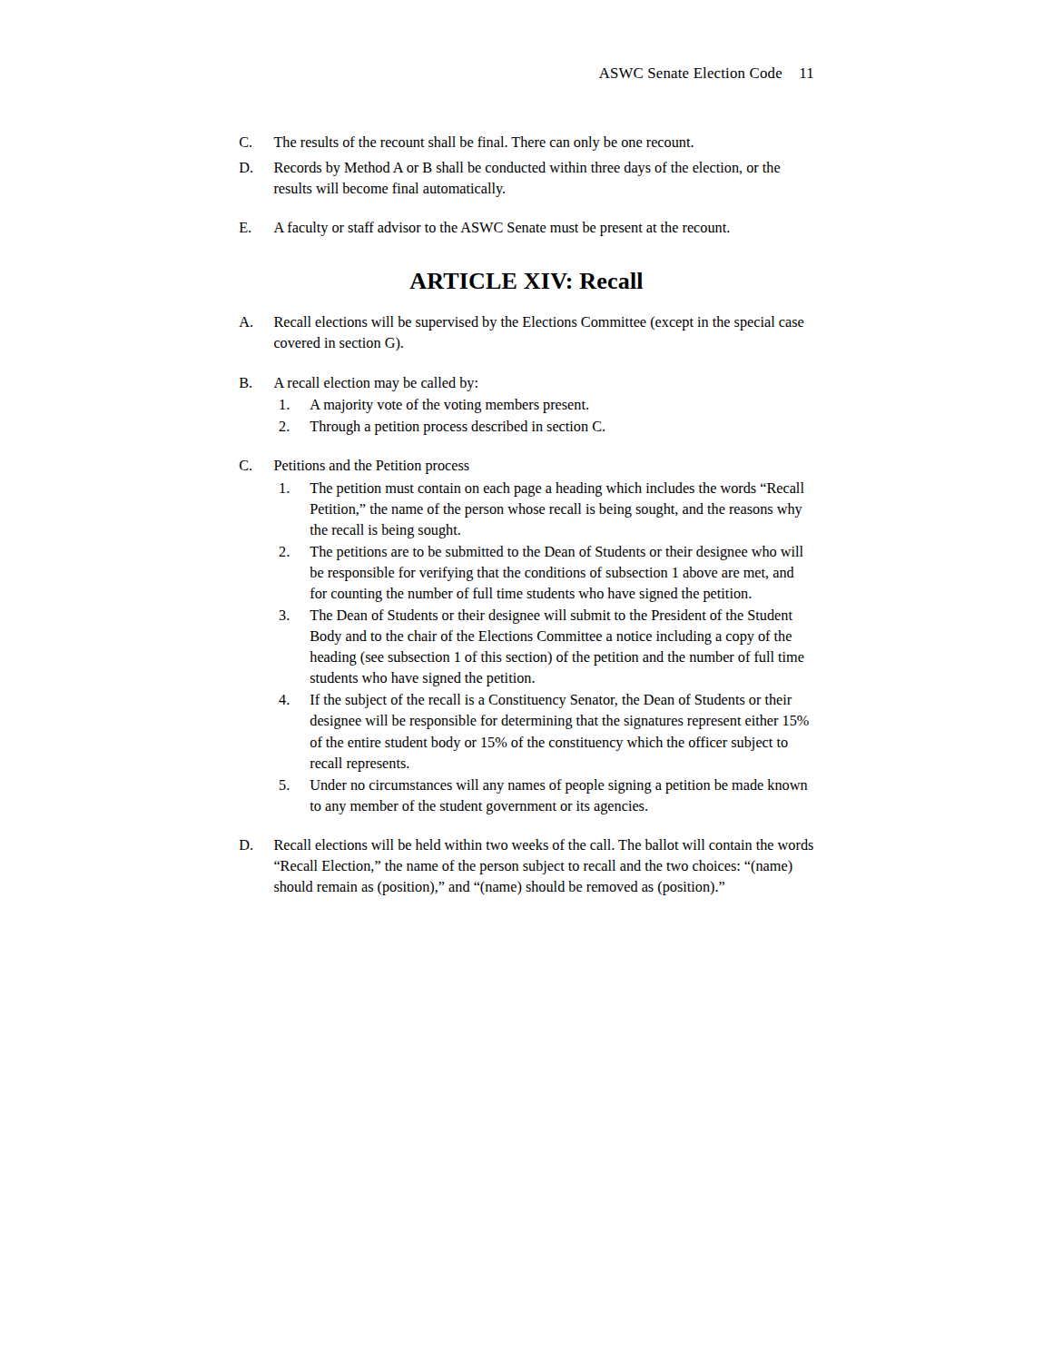ASWC Senate Election Code11
C. The results of the recount shall be final. There can only be one recount.
D. Records by Method A or B shall be conducted within three days of the election, or the results will become final automatically.
E. A faculty or staff advisor to the ASWC Senate must be present at the recount.
ARTICLE XIV: Recall
A. Recall elections will be supervised by the Elections Committee (except in the special case covered in section G).
B. A recall election may be called by:
1. A majority vote of the voting members present.
2. Through a petition process described in section C.
C. Petitions and the Petition process
1. The petition must contain on each page a heading which includes the words “Recall Petition,” the name of the person whose recall is being sought, and the reasons why the recall is being sought.
2. The petitions are to be submitted to the Dean of Students or their designee who will be responsible for verifying that the conditions of subsection 1 above are met, and for counting the number of full time students who have signed the petition.
3. The Dean of Students or their designee will submit to the President of the Student Body and to the chair of the Elections Committee a notice including a copy of the heading (see subsection 1 of this section) of the petition and the number of full time students who have signed the petition.
4. If the subject of the recall is a Constituency Senator, the Dean of Students or their designee will be responsible for determining that the signatures represent either 15% of the entire student body or 15% of the constituency which the officer subject to recall represents.
5. Under no circumstances will any names of people signing a petition be made known to any member of the student government or its agencies.
D. Recall elections will be held within two weeks of the call. The ballot will contain the words “Recall Election,” the name of the person subject to recall and the two choices: “(name) should remain as (position),” and “(name) should be removed as (position).”